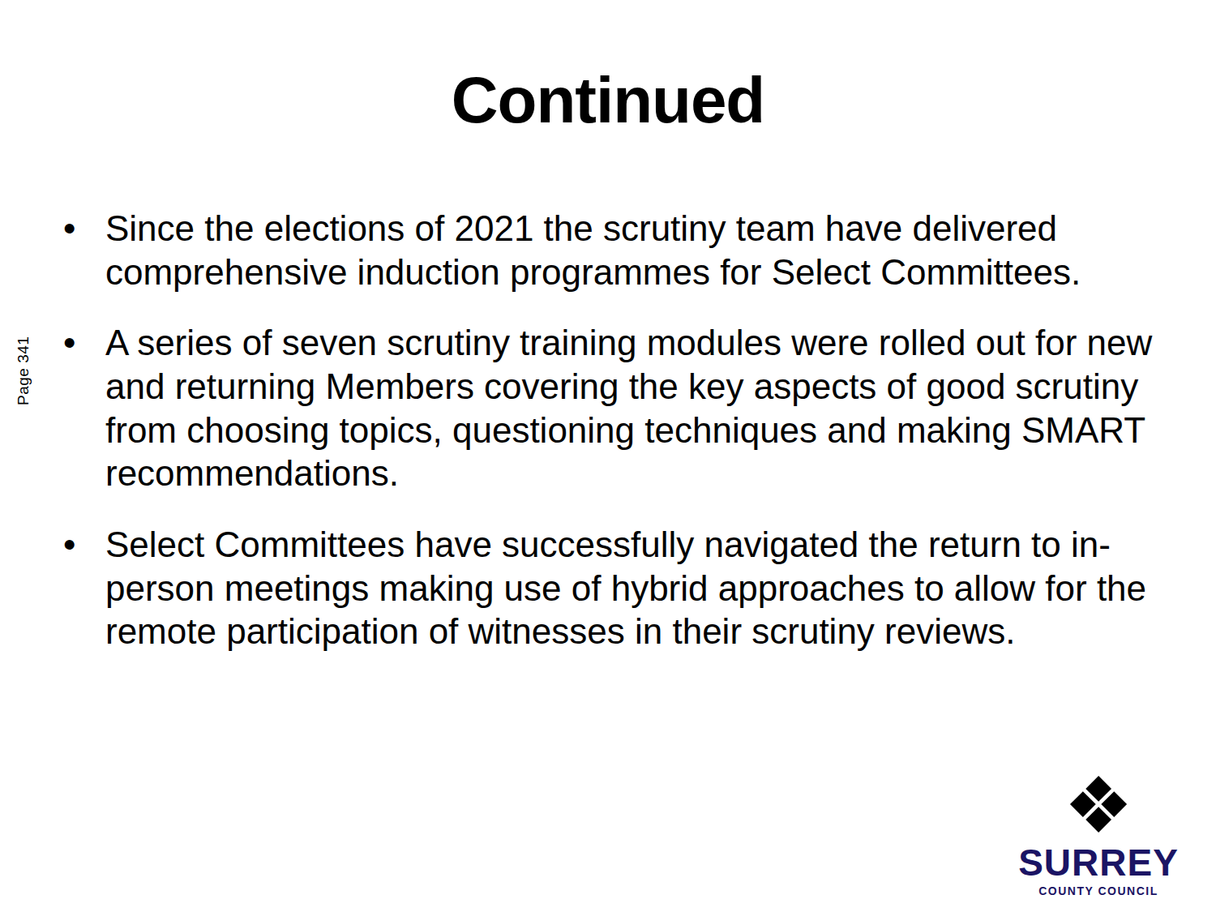Continued
Since the elections of 2021 the scrutiny team have delivered comprehensive induction programmes for Select Committees.
A series of seven scrutiny training modules were rolled out for new and returning Members covering the key aspects of good scrutiny from choosing topics, questioning techniques and making SMART recommendations.
Select Committees have successfully navigated the return to in-person meetings making use of hybrid approaches to allow for the remote participation of witnesses in their scrutiny reviews.
Page 341
❖
SURREY
COUNTY COUNCIL